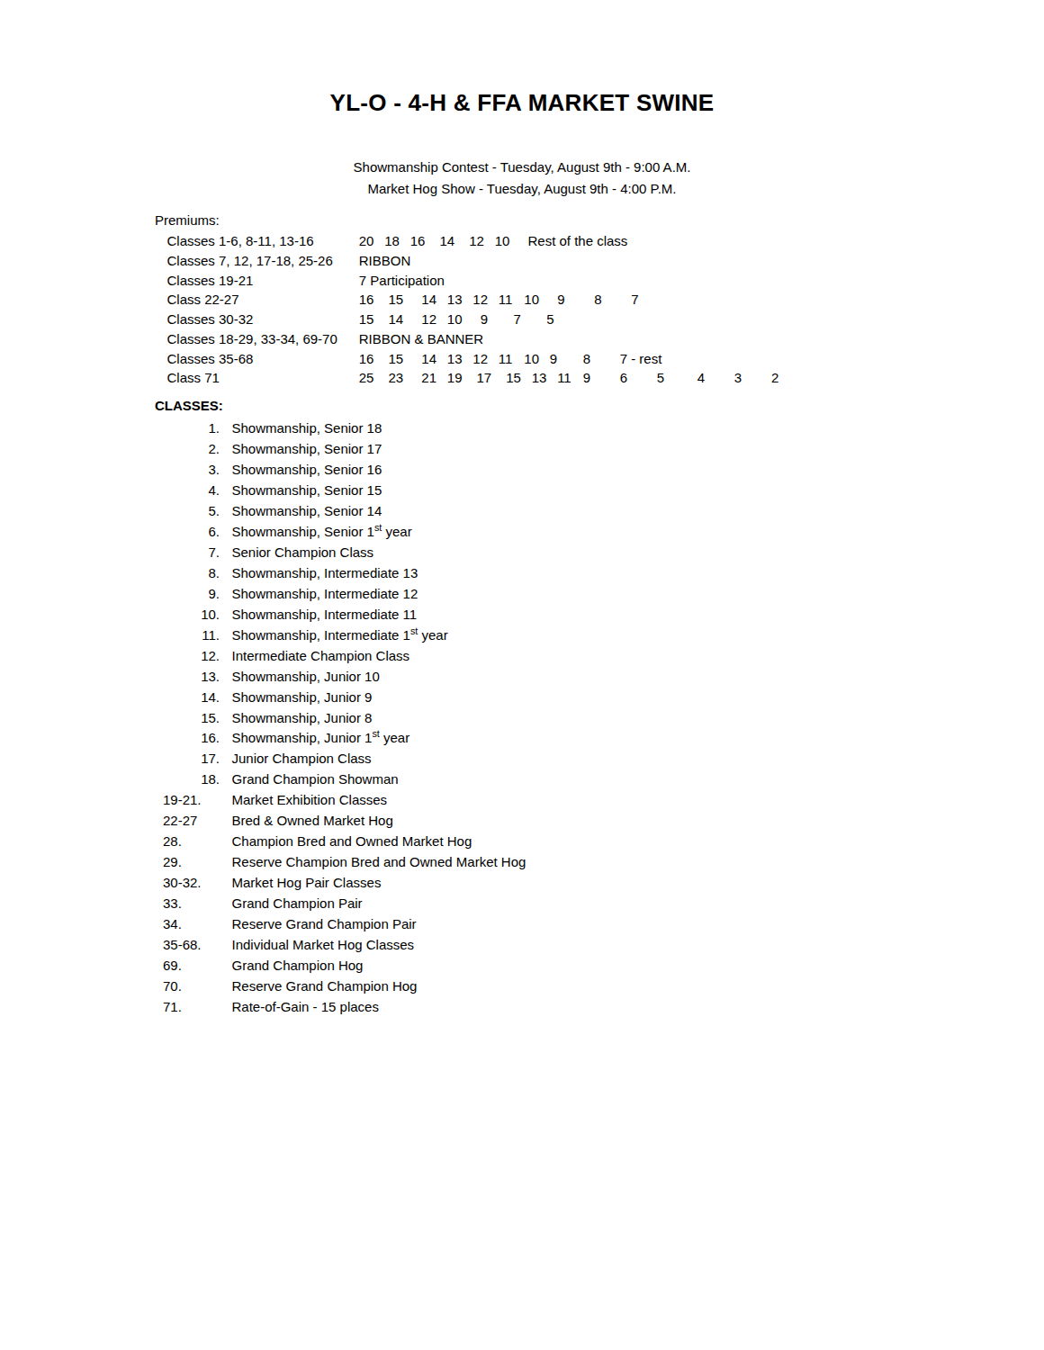YL-O - 4-H & FFA MARKET SWINE
Showmanship Contest - Tuesday, August 9th - 9:00 A.M.
Market Hog Show - Tuesday, August 9th - 4:00 P.M.
Premiums:
| Classes 1-6, 8-11, 13-16 | 20 18 16 14 12 10 Rest of the class |
| Classes 7, 12, 17-18, 25-26 | RIBBON |
| Classes 19-21 | 7 Participation |
| Class 22-27 | 16 15 14 13 12 11 10 9 8 7 |
| Classes 30-32 | 15 14 12 10 9 7 5 |
| Classes 18-29, 33-34, 69-70 | RIBBON & BANNER |
| Classes 35-68 | 16 15 14 13 12 11 10 9 8 7 - rest |
| Class 71 | 25 23 21 19 17 15 13 11 9 6 5 4 3 2 |
CLASSES:
| 1. | Showmanship, Senior 18 |
| 2. | Showmanship, Senior 17 |
| 3. | Showmanship, Senior 16 |
| 4. | Showmanship, Senior 15 |
| 5. | Showmanship, Senior 14 |
| 6. | Showmanship, Senior 1 st year |
| 7. | Senior Champion Class |
| 8. | Showmanship, Intermediate 13 |
| 9. | Showmanship, Intermediate 12 |
| 10. | Showmanship, Intermediate 11 |
| 11. | Showmanship, Intermediate 1 st year |
| 12. | Intermediate Champion Class |
| 13. | Showmanship, Junior 10 |
| 14. | Showmanship, Junior 9 |
| 15. | Showmanship, Junior 8 |
| 16. | Showmanship, Junior 1 st year |
| 17. | Junior Champion Class |
| 18. | Grand Champion Showman |
| 19-21. | Market Exhibition Classes |
| 22-27 | Bred & Owned Market Hog |
| 28. | Champion Bred and Owned Market Hog |
| 29. | Reserve Champion Bred and Owned Market Hog |
| 30-32. | Market Hog Pair Classes |
| 33. | Grand Champion Pair |
| 34. | Reserve Grand Champion Pair |
| 35-68. | Individual Market Hog Classes |
| 69. | Grand Champion Hog |
| 70. | Reserve Grand Champion Hog |
| 71. | Rate-of-Gain - 15 places |